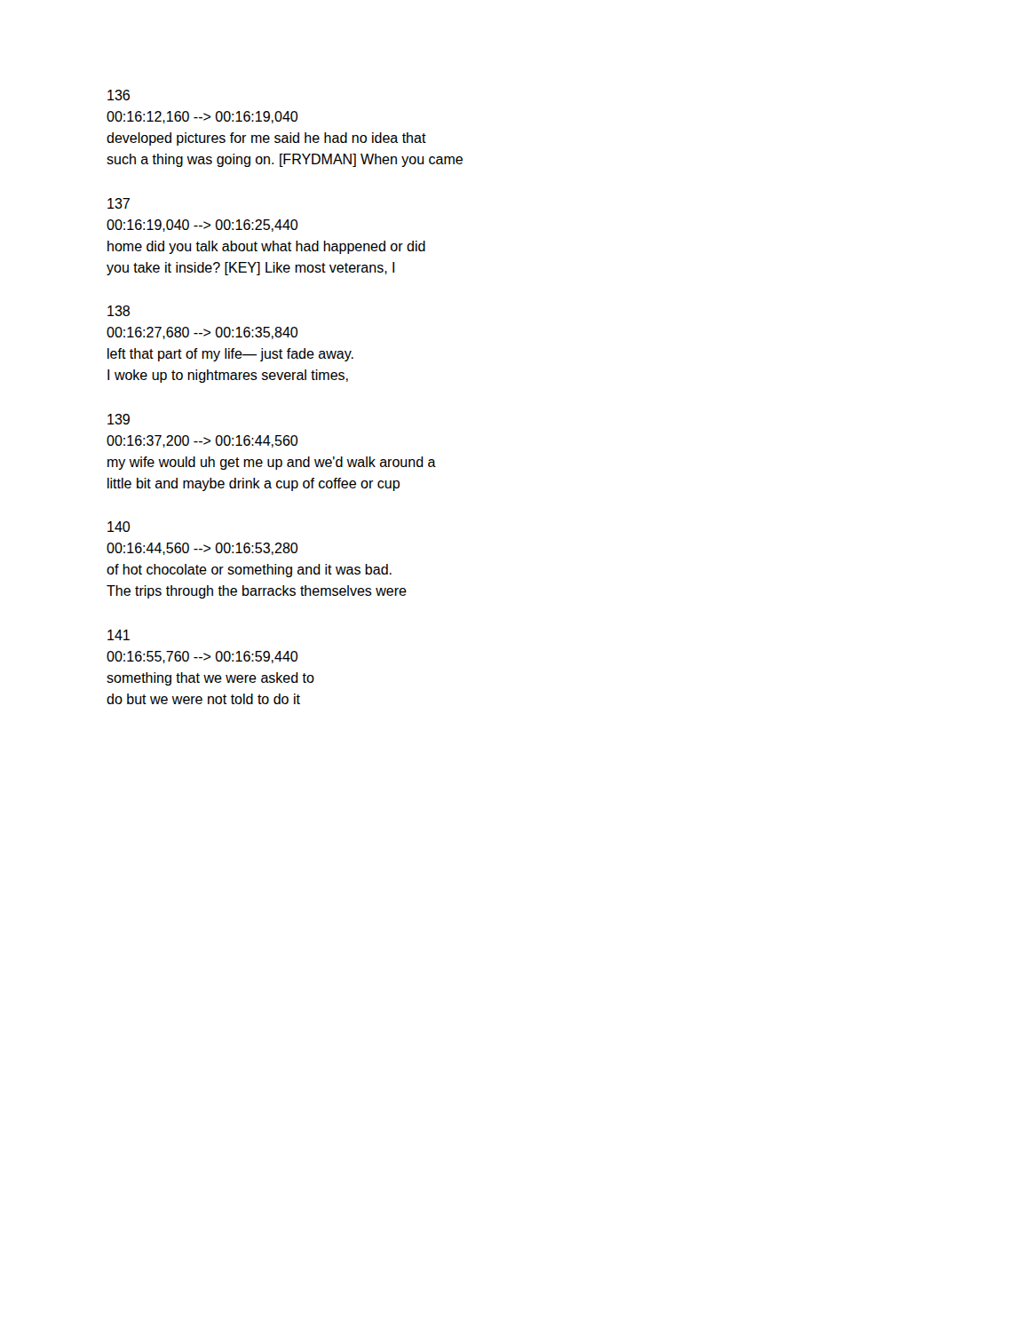136
00:16:12,160 --> 00:16:19,040
developed pictures for me said he had no idea that
such a thing was going on. [FRYDMAN] When you came
137
00:16:19,040 --> 00:16:25,440
home did you talk about what had happened or did
you take it inside? [KEY] Like most veterans, I
138
00:16:27,680 --> 00:16:35,840
left that part of my life— just fade away.
I woke up to nightmares several times,
139
00:16:37,200 --> 00:16:44,560
my wife would uh get me up and we'd walk around a
little bit and maybe drink a cup of coffee or cup
140
00:16:44,560 --> 00:16:53,280
of hot chocolate or something and it was bad.
The trips through the barracks themselves were
141
00:16:55,760 --> 00:16:59,440
something that we were asked to
do but we were not told to do it